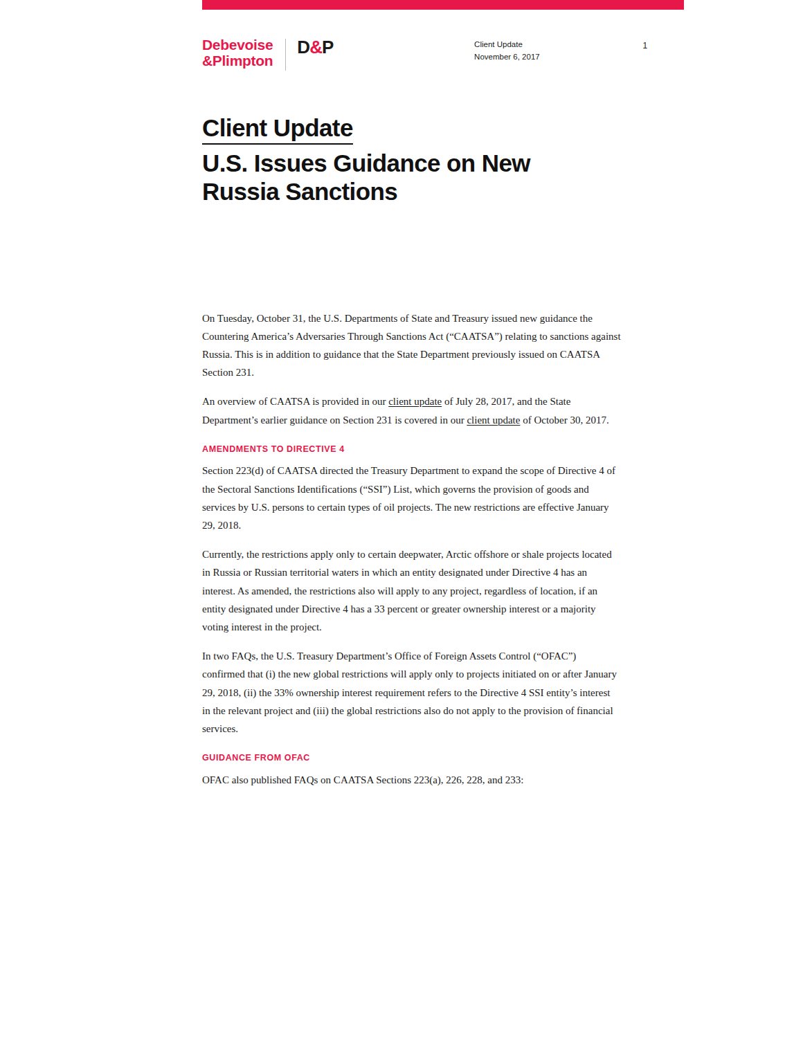Debevoise&Plimpton
D&P
Client Update
November 6, 2017
1
Client Update U.S. Issues Guidance on New
Russia Sanctions
On Tuesday, October 31, the U.S. Departments of State and Treasury issued new guidance the Countering America’s Adversaries Through Sanctions Act (“CAATSA”) relating to sanctions against Russia. This is in addition to guidance that the State Department previously issued on CAATSA Section 231.
An overview of CAATSA is provided in our client update of July 28, 2017, and the State Department’s earlier guidance on Section 231 is covered in our client update of October 30, 2017.
Amendments to Directive 4
Section 223(d) of CAATSA directed the Treasury Department to expand the scope of Directive 4 of the Sectoral Sanctions Identifications (“SSI”) List, which governs the provision of goods and services by U.S. persons to certain types of oil projects. The new restrictions are effective January 29, 2018.
Currently, the restrictions apply only to certain deepwater, Arctic offshore or shale projects located in Russia or Russian territorial waters in which an entity designated under Directive 4 has an interest. As amended, the restrictions also will apply to any project, regardless of location, if an entity designated under Directive 4 has a 33 percent or greater ownership interest or a majority voting interest in the project.
In two FAQs, the U.S. Treasury Department’s Office of Foreign Assets Control (“OFAC”) confirmed that (i) the new global restrictions will apply only to projects initiated on or after January 29, 2018, (ii) the 33% ownership interest requirement refers to the Directive 4 SSI entity’s interest in the relevant project and (iii) the global restrictions also do not apply to the provision of financial services.
Guidance from OFAC
OFAC also published FAQs on CAATSA Sections 223(a), 226, 228, and 233: